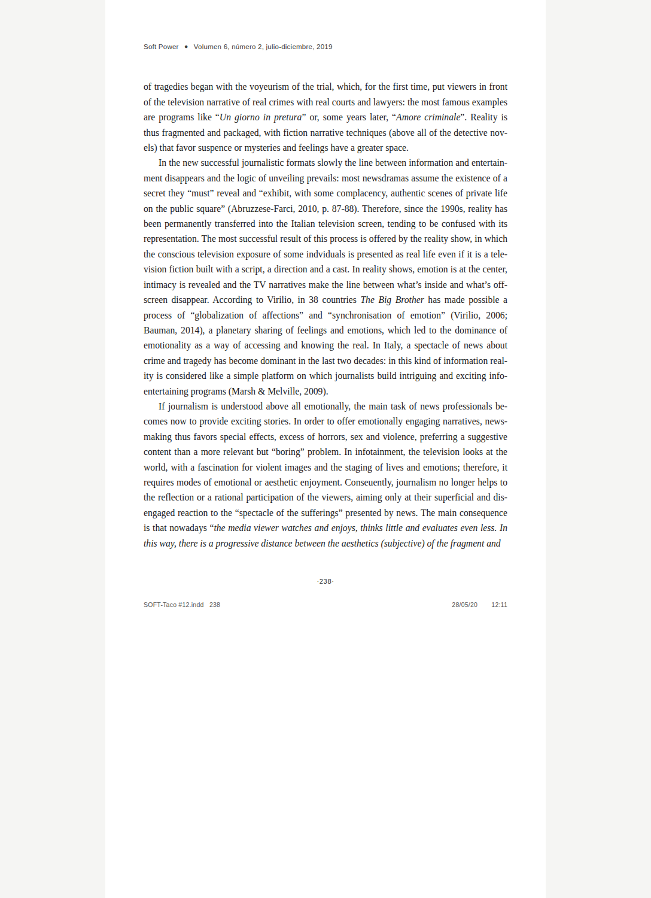Soft Power●Volumen 6, número 2, julio-diciembre, 2019
of tragedies began with the voyeurism of the trial, which, for the first time, put viewers in front of the television narrative of real crimes with real courts and lawyers: the most famous examples are programs like “Un giorno in pretura” or, some years later, “Amore criminale”. Reality is thus fragmented and packaged, with fiction narrative techniques (above all of the detective novels) that favor suspence or mysteries and feelings have a greater space.
In the new successful journalistic formats slowly the line between information and entertainment disappears and the logic of unveiling prevails: most newsdramas assume the existence of a secret they “must” reveal and “exhibit, with some complacency, authentic scenes of private life on the public square” (Abruzzese-Farci, 2010, p. 87-88). Therefore, since the 1990s, reality has been permanently transferred into the Italian television screen, tending to be confused with its representation. The most successful result of this process is offered by the reality show, in which the conscious television exposure of some indviduals is presented as real life even if it is a television fiction built with a script, a direction and a cast. In reality shows, emotion is at the center, intimacy is revealed and the TV narratives make the line between what’s inside and what’s off-screen disappear. According to Virilio, in 38 countries The Big Brother has made possible a process of “globalization of affections” and “synchronisation of emotion” (Virilio, 2006; Bauman, 2014), a planetary sharing of feelings and emotions, which led to the dominance of emotionality as a way of accessing and knowing the real. In Italy, a spectacle of news about crime and tragedy has become dominant in the last two decades: in this kind of information reality is considered like a simple platform on which journalists build intriguing and exciting info-entertaining programs (Marsh & Melville, 2009).
If journalism is understood above all emotionally, the main task of news professionals becomes now to provide exciting stories. In order to offer emotionally engaging narratives, newsmaking thus favors special effects, excess of horrors, sex and violence, preferring a suggestive content than a more relevant but “boring” problem. In infotainment, the television looks at the world, with a fascination for violent images and the staging of lives and emotions; therefore, it requires modes of emotional or aesthetic enjoyment. Conseuently, journalism no longer helps to the reflection or a rational participation of the viewers, aiming only at their superficial and disengaged reaction to the “spectacle of the sufferings” presented by news. The main consequence is that nowadays “the media viewer watches and enjoys, thinks little and evaluates even less. In this way, there is a progressive distance between the aesthetics (subjective) of the fragment and
·238·
SOFT-Taco #12.indd 238 28/05/20 12:11